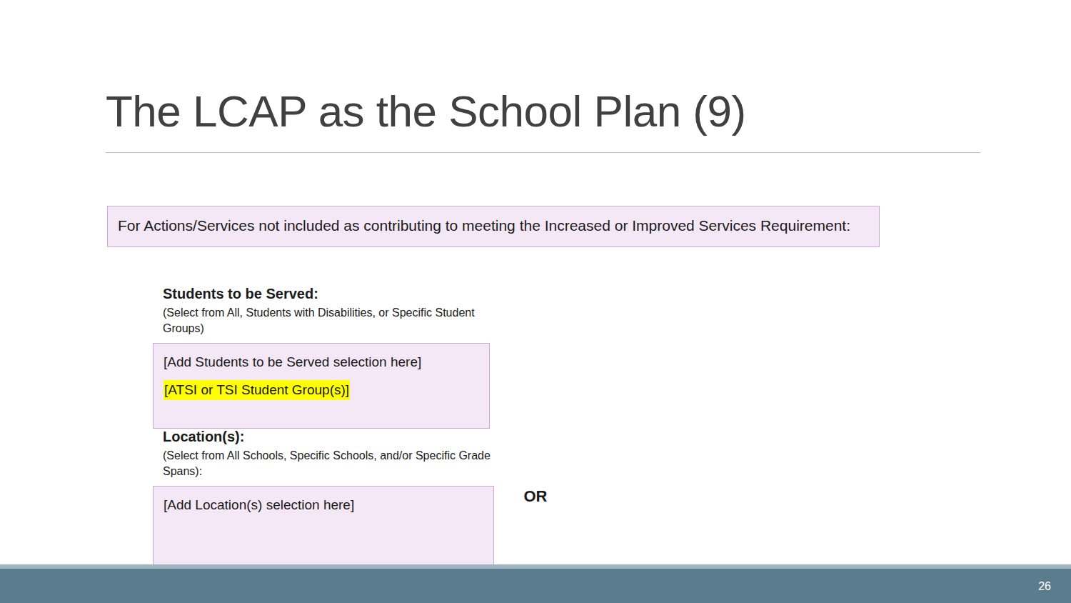The LCAP as the School Plan (9)
For Actions/Services not included as contributing to meeting the Increased or Improved Services Requirement:
Students to be Served:
(Select from All, Students with Disabilities, or Specific Student Groups)
[Add Students to be Served selection here]
[ATSI or TSI Student Group(s)]
Location(s):
(Select from All Schools, Specific Schools, and/or Specific Grade Spans):
[Add Location(s) selection here]
OR
26